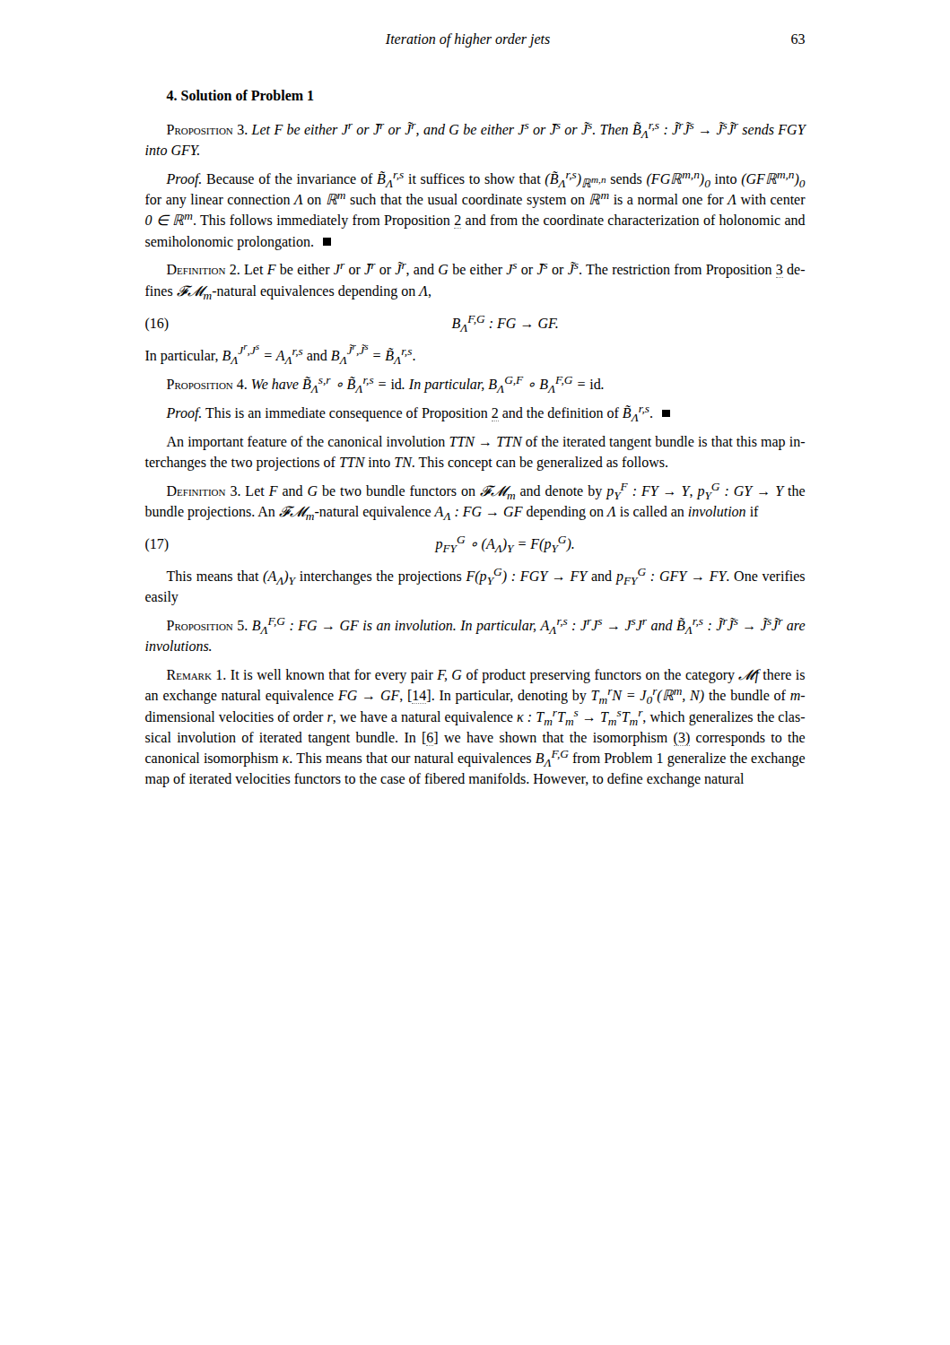Iteration of higher order jets 63
4. Solution of Problem 1
Proposition 3. Let F be either Jr or J̄r or J̃r, and G be either Js or J̄s or J̃s. Then B̃Λr,s : J̃rJ̃s → J̃sJ̃r sends FGY into GFY.
Proof. Because of the invariance of B̃Λr,s it suffices to show that (B̃Λr,s)ℝm,n sends (FGℝm,n)0 into (GFℝm,n)0 for any linear connection Λ on ℝm such that the usual coordinate system on ℝm is a normal one for Λ with center 0 ∈ ℝm. This follows immediately from Proposition 2 and from the coordinate characterization of holonomic and semiholonomic prolongation.
Definition 2. Let F be either Jr or J̄r or J̃r, and G be either Js or J̄s or J̃s. The restriction from Proposition 3 defines 𝓕𝓜m-natural equivalences depending on Λ,
(16) BΛF,G : FG → GF.
In particular, BΛJr,Js = AΛr,s and BΛJ̃r,J̃s = B̃Λr,s.
Proposition 4. We have B̃Λs,r ∘ B̃Λr,s = id. In particular, BΛG,F ∘ BΛF,G = id.
Proof. This is an immediate consequence of Proposition 2 and the definition of B̃Λr,s.
An important feature of the canonical involution TTN → TTN of the iterated tangent bundle is that this map interchanges the two projections of TTN into TN. This concept can be generalized as follows.
Definition 3. Let F and G be two bundle functors on 𝓕𝓜m and denote by pYF : FY → Y, pYG : GY → Y the bundle projections. An 𝓕𝓜m-natural equivalence AΛ : FG → GF depending on Λ is called an involution if
(17) pFYG ∘ (AΛ)Y = F(pYG).
This means that (AΛ)Y interchanges the projections F(pYG) : FGY → FY and pFYG : GFY → FY. One verifies easily
Proposition 5. BΛF,G : FG → GF is an involution. In particular, AΛr,s : JrJs → JsJr and B̃Λr,s : J̃rJ̃s → J̃sJ̃r are involutions.
Remark 1. It is well known that for every pair F, G of product preserving functors on the category 𝓜f there is an exchange natural equivalence FG → GF, [14]. In particular, denoting by TmrN = J0r(ℝm, N) the bundle of m-dimensional velocities of order r, we have a natural equivalence κ : TmrTms → TmsTmr, which generalizes the classical involution of iterated tangent bundle. In [6] we have shown that the isomorphism (3) corresponds to the canonical isomorphism κ. This means that our natural equivalences BΛF,G from Problem 1 generalize the exchange map of iterated velocities functors to the case of fibered manifolds. However, to define exchange natural